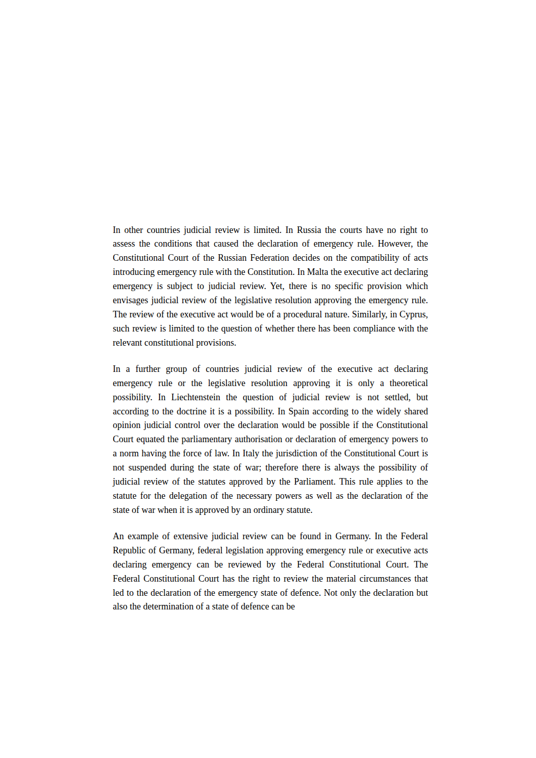In other countries judicial review is limited. In Russia the courts have no right to assess the conditions that caused the declaration of emergency rule. However, the Constitutional Court of the Russian Federation decides on the compatibility of acts introducing emergency rule with the Constitution. In Malta the executive act declaring emergency is subject to judicial review. Yet, there is no specific provision which envisages judicial review of the legislative resolution approving the emergency rule. The review of the executive act would be of a procedural nature. Similarly, in Cyprus, such review is limited to the question of whether there has been compliance with the relevant constitutional provisions.
In a further group of countries judicial review of the executive act declaring emergency rule or the legislative resolution approving it is only a theoretical possibility. In Liechtenstein the question of judicial review is not settled, but according to the doctrine it is a possibility. In Spain according to the widely shared opinion judicial control over the declaration would be possible if the Constitutional Court equated the parliamentary authorisation or declaration of emergency powers to a norm having the force of law. In Italy the jurisdiction of the Constitutional Court is not suspended during the state of war; therefore there is always the possibility of judicial review of the statutes approved by the Parliament. This rule applies to the statute for the delegation of the necessary powers as well as the declaration of the state of war when it is approved by an ordinary statute.
An example of extensive judicial review can be found in Germany. In the Federal Republic of Germany, federal legislation approving emergency rule or executive acts declaring emergency can be reviewed by the Federal Constitutional Court. The Federal Constitutional Court has the right to review the material circumstances that led to the declaration of the emergency state of defence. Not only the declaration but also the determination of a state of defence can be